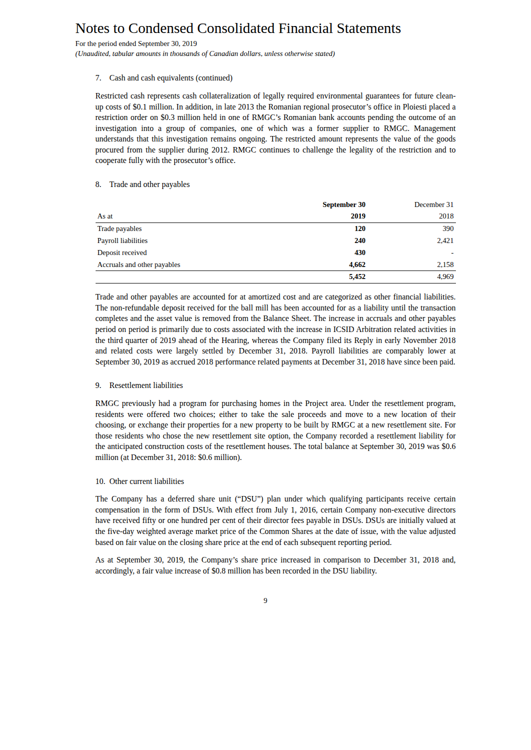Notes to Condensed Consolidated Financial Statements
For the period ended September 30, 2019
(Unaudited, tabular amounts in thousands of Canadian dollars, unless otherwise stated)
7. Cash and cash equivalents (continued)
Restricted cash represents cash collateralization of legally required environmental guarantees for future clean-up costs of $0.1 million. In addition, in late 2013 the Romanian regional prosecutor’s office in Ploiesti placed a restriction order on $0.3 million held in one of RMGC’s Romanian bank accounts pending the outcome of an investigation into a group of companies, one of which was a former supplier to RMGC. Management understands that this investigation remains ongoing. The restricted amount represents the value of the goods procured from the supplier during 2012. RMGC continues to challenge the legality of the restriction and to cooperate fully with the prosecutor’s office.
8. Trade and other payables
| | September 30 | December 31 |
| --- | --- | --- |
| As at | 2019 | 2018 |
| Trade payables | 120 | 390 |
| Payroll liabilities | 240 | 2,421 |
| Deposit received | 430 | - |
| Accruals and other payables | 4,662 | 2,158 |
| | 5,452 | 4,969 |
Trade and other payables are accounted for at amortized cost and are categorized as other financial liabilities. The non-refundable deposit received for the ball mill has been accounted for as a liability until the transaction completes and the asset value is removed from the Balance Sheet. The increase in accruals and other payables period on period is primarily due to costs associated with the increase in ICSID Arbitration related activities in the third quarter of 2019 ahead of the Hearing, whereas the Company filed its Reply in early November 2018 and related costs were largely settled by December 31, 2018. Payroll liabilities are comparably lower at September 30, 2019 as accrued 2018 performance related payments at December 31, 2018 have since been paid.
9. Resettlement liabilities
RMGC previously had a program for purchasing homes in the Project area. Under the resettlement program, residents were offered two choices; either to take the sale proceeds and move to a new location of their choosing, or exchange their properties for a new property to be built by RMGC at a new resettlement site. For those residents who chose the new resettlement site option, the Company recorded a resettlement liability for the anticipated construction costs of the resettlement houses. The total balance at September 30, 2019 was $0.6 million (at December 31, 2018: $0.6 million).
10. Other current liabilities
The Company has a deferred share unit (“DSU”) plan under which qualifying participants receive certain compensation in the form of DSUs. With effect from July 1, 2016, certain Company non-executive directors have received fifty or one hundred per cent of their director fees payable in DSUs. DSUs are initially valued at the five-day weighted average market price of the Common Shares at the date of issue, with the value adjusted based on fair value on the closing share price at the end of each subsequent reporting period.
As at September 30, 2019, the Company’s share price increased in comparison to December 31, 2018 and, accordingly, a fair value increase of $0.8 million has been recorded in the DSU liability.
9